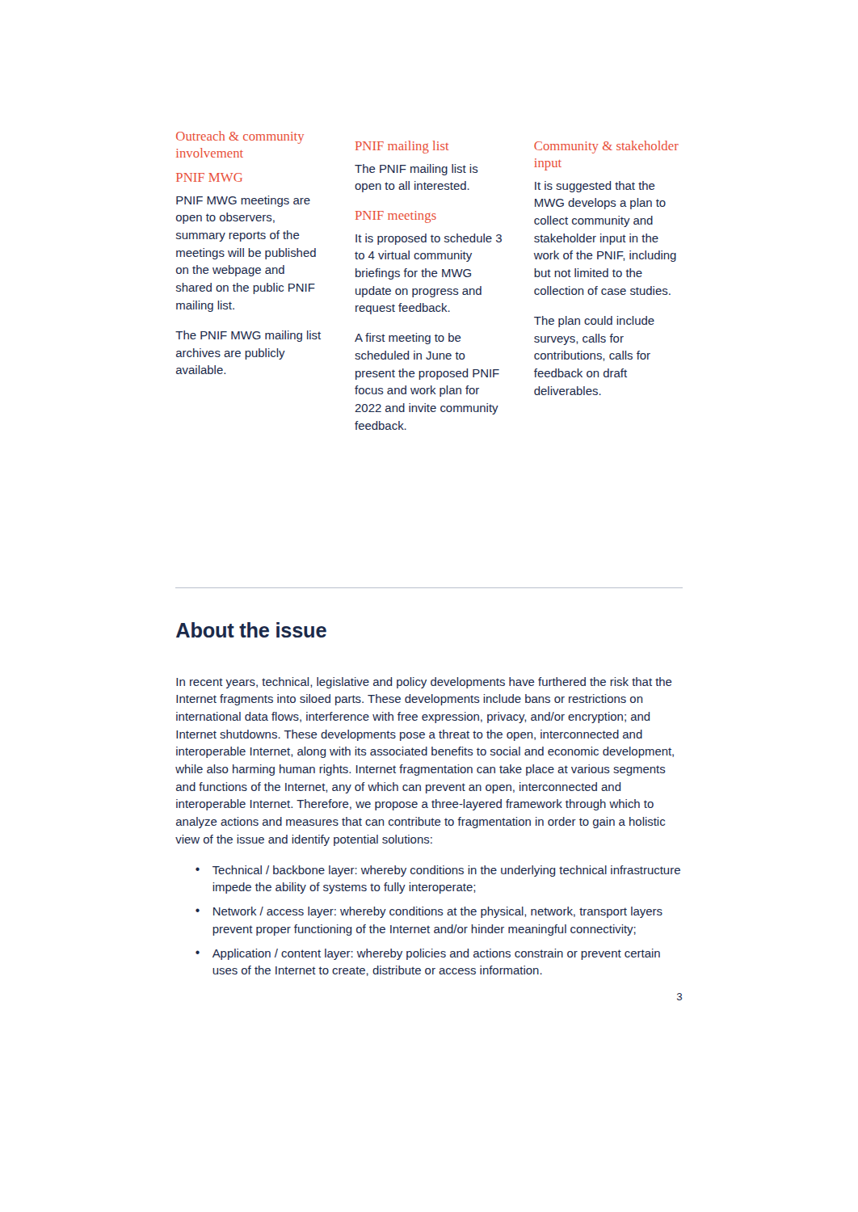Outreach & community involvement
PNIF MWG
PNIF MWG meetings are open to observers, summary reports of the meetings will be published on the webpage and shared on the public PNIF mailing list.
The PNIF MWG mailing list archives are publicly available.
PNIF mailing list
The PNIF mailing list is open to all interested.
PNIF meetings
It is proposed to schedule 3 to 4 virtual community briefings for the MWG update on progress and request feedback.
A first meeting to be scheduled in June to present the proposed PNIF focus and work plan for 2022 and invite community feedback.
Community & stakeholder input
It is suggested that the MWG develops a plan to collect community and stakeholder input in the work of the PNIF, including but not limited to the collection of case studies.
The plan could include surveys, calls for contributions, calls for feedback on draft deliverables.
About the issue
In recent years, technical, legislative and policy developments have furthered the risk that the Internet fragments into siloed parts. These developments include bans or restrictions on international data flows, interference with free expression, privacy, and/or encryption; and Internet shutdowns. These developments pose a threat to the open, interconnected and interoperable Internet, along with its associated benefits to social and economic development, while also harming human rights. Internet fragmentation can take place at various segments and functions of the Internet, any of which can prevent an open, interconnected and interoperable Internet. Therefore, we propose a three-layered framework through which to analyze actions and measures that can contribute to fragmentation in order to gain a holistic view of the issue and identify potential solutions:
Technical / backbone layer: whereby conditions in the underlying technical infrastructure impede the ability of systems to fully interoperate;
Network / access layer: whereby conditions at the physical, network, transport layers prevent proper functioning of the Internet and/or hinder meaningful connectivity;
Application / content layer: whereby policies and actions constrain or prevent certain uses of the Internet to create, distribute or access information.
3